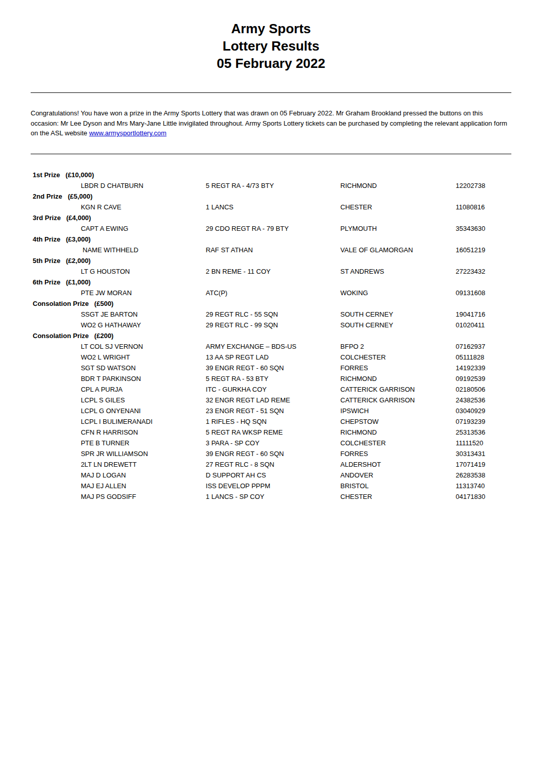Army Sports
Lottery Results
05 February 2022
Congratulations! You have won a prize in the Army Sports Lottery that was drawn on 05 February 2022. Mr Graham Brookland pressed the buttons on this occasion: Mr Lee Dyson and Mrs Mary-Jane Little invigilated throughout. Army Sports Lottery tickets can be purchased by completing the relevant application form on the ASL website www.armysportlottery.com
| 1st Prize (£10,000) | | | |
| | LBDR D CHATBURN | 5 REGT RA - 4/73 BTY | RICHMOND | 12202738 |
| 2nd Prize (£5,000) | | | |
| | KGN R CAVE | 1 LANCS | CHESTER | 11080816 |
| 3rd Prize (£4,000) | | | |
| | CAPT A EWING | 29 CDO REGT RA - 79 BTY | PLYMOUTH | 35343630 |
| 4th Prize (£3,000) | | | |
| | NAME WITHHELD | RAF ST ATHAN | VALE OF GLAMORGAN | 16051219 |
| 5th Prize (£2,000) | | | |
| | LT G HOUSTON | 2 BN REME - 11 COY | ST ANDREWS | 27223432 |
| 6th Prize (£1,000) | | | |
| | PTE JW MORAN | ATC(P) | WOKING | 09131608 |
| Consolation Prize (£500) | | |
| | SSGT JE BARTON | 29 REGT RLC - 55 SQN | SOUTH CERNEY | 19041716 |
| | WO2 G HATHAWAY | 29 REGT RLC - 99 SQN | SOUTH CERNEY | 01020411 |
| Consolation Prize (£200) | | |
| | LT COL SJ VERNON | ARMY EXCHANGE – BDS-US | BFPO 2 | 07162937 |
| | WO2 L WRIGHT | 13 AA SP REGT LAD | COLCHESTER | 05111828 |
| | SGT SD WATSON | 39 ENGR REGT - 60 SQN | FORRES | 14192339 |
| | BDR T PARKINSON | 5 REGT RA - 53 BTY | RICHMOND | 09192539 |
| | CPL A PURJA | ITC - GURKHA COY | CATTERICK GARRISON | 02180506 |
| | LCPL S GILES | 32 ENGR REGT LAD REME | CATTERICK GARRISON | 24382536 |
| | LCPL G ONYENANI | 23 ENGR REGT - 51 SQN | IPSWICH | 03040929 |
| | LCPL I BULIMERANADI | 1 RIFLES - HQ SQN | CHEPSTOW | 07193239 |
| | CFN R HARRISON | 5 REGT RA WKSP REME | RICHMOND | 25313536 |
| | PTE B TURNER | 3 PARA - SP COY | COLCHESTER | 11111520 |
| | SPR JR WILLIAMSON | 39 ENGR REGT - 60 SQN | FORRES | 30313431 |
| | 2LT LN DREWETT | 27 REGT RLC - 8 SQN | ALDERSHOT | 17071419 |
| | MAJ D LOGAN | D SUPPORT AH CS | ANDOVER | 26283538 |
| | MAJ EJ ALLEN | ISS DEVELOP PPPM | BRISTOL | 11313740 |
| | MAJ PS GODSIFF | 1 LANCS - SP COY | CHESTER | 04171830 |